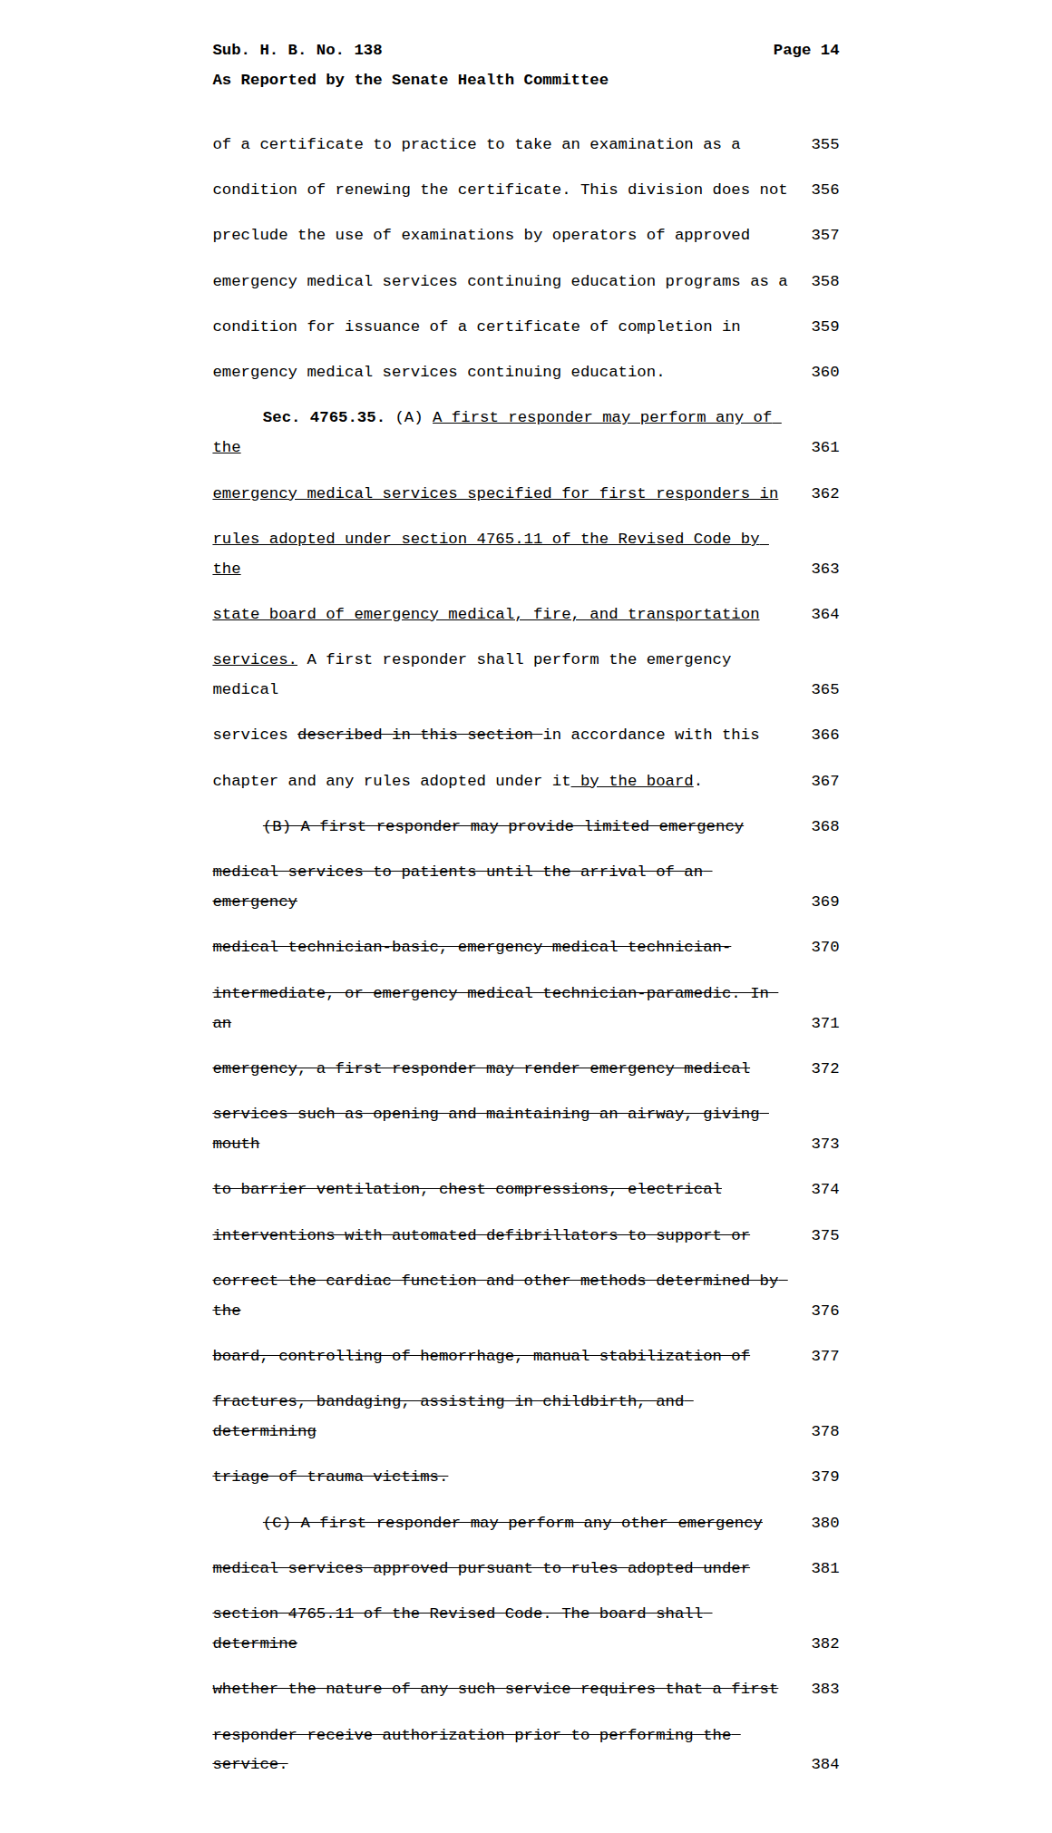Page 14
Sub. H. B. No. 138
As Reported by the Senate Health Committee
of a certificate to practice to take an examination as a355
condition of renewing the certificate. This division does not356
preclude the use of examinations by operators of approved357
emergency medical services continuing education programs as a358
condition for issuance of a certificate of completion in359
emergency medical services continuing education.360
Sec. 4765.35. (A) A first responder may perform any of the 361
emergency medical services specified for first responders in 362
rules adopted under section 4765.11 of the Revised Code by the 363
state board of emergency medical, fire, and transportation 364
services. A first responder shall perform the emergency medical365
services described in this section in accordance with this366
chapter and any rules adopted under it by the board.367
(B) A first responder may provide limited emergency 368
medical services to patients until the arrival of an emergency 369
medical technician-basic, emergency medical technician-370
intermediate, or emergency medical technician-paramedic. In an 371
emergency, a first responder may render emergency medical 372
services such as opening and maintaining an airway, giving mouth 373
to barrier ventilation, chest compressions, electrical 374
interventions with automated defibrillators to support or 375
correct the cardiac function and other methods determined by the 376
board, controlling of hemorrhage, manual stabilization of 377
fractures, bandaging, assisting in childbirth, and determining 378
triage of trauma victims. 379
(C) A first responder may perform any other emergency 380
medical services approved pursuant to rules adopted under 381
section 4765.11 of the Revised Code. The board shall determine 382
whether the nature of any such service requires that a first 383
responder receive authorization prior to performing the service. 384